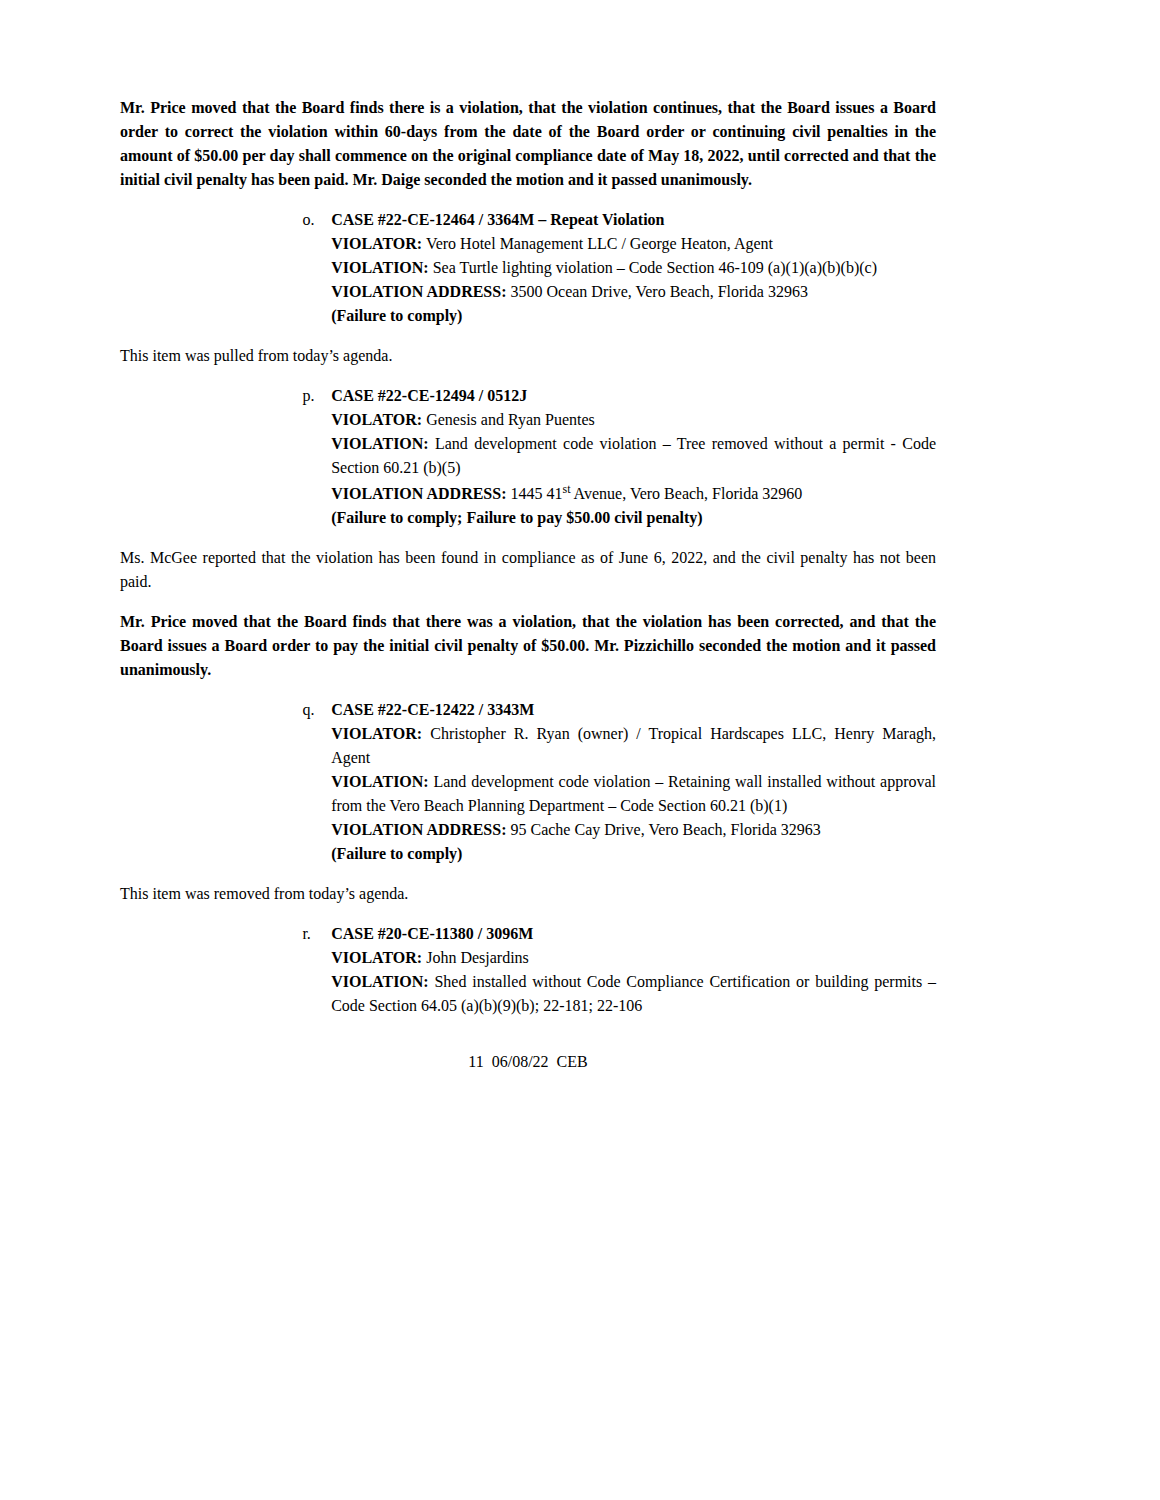Mr. Price moved that the Board finds there is a violation, that the violation continues, that the Board issues a Board order to correct the violation within 60-days from the date of the Board order or continuing civil penalties in the amount of $50.00 per day shall commence on the original compliance date of May 18, 2022, until corrected and that the initial civil penalty has been paid. Mr. Daige seconded the motion and it passed unanimously.
o.
CASE #22-CE-12464 / 3364M – Repeat Violation
VIOLATOR: Vero Hotel Management LLC / George Heaton, Agent
VIOLATION: Sea Turtle lighting violation – Code Section 46-109 (a)(1)(a)(b)(b)(c)
VIOLATION ADDRESS: 3500 Ocean Drive, Vero Beach, Florida 32963
(Failure to comply)
This item was pulled from today’s agenda.
p.
CASE #22-CE-12494 / 0512J
VIOLATOR: Genesis and Ryan Puentes
VIOLATION: Land development code violation – Tree removed without a permit - Code Section 60.21 (b)(5)
VIOLATION ADDRESS: 1445 41st Avenue, Vero Beach, Florida 32960
(Failure to comply; Failure to pay $50.00 civil penalty)
Ms. McGee reported that the violation has been found in compliance as of June 6, 2022, and the civil penalty has not been paid.
Mr. Price moved that the Board finds that there was a violation, that the violation has been corrected, and that the Board issues a Board order to pay the initial civil penalty of $50.00. Mr. Pizzichillo seconded the motion and it passed unanimously.
q.
CASE #22-CE-12422 / 3343M
VIOLATOR: Christopher R. Ryan (owner) / Tropical Hardscapes LLC, Henry Maragh, Agent
VIOLATION: Land development code violation – Retaining wall installed without approval from the Vero Beach Planning Department – Code Section 60.21 (b)(1)
VIOLATION ADDRESS: 95 Cache Cay Drive, Vero Beach, Florida 32963
(Failure to comply)
This item was removed from today’s agenda.
r.
CASE #20-CE-11380 / 3096M
VIOLATOR: John Desjardins
VIOLATION: Shed installed without Code Compliance Certification or building permits – Code Section 64.05 (a)(b)(9)(b); 22-181; 22-106
11 06/08/22 CEB